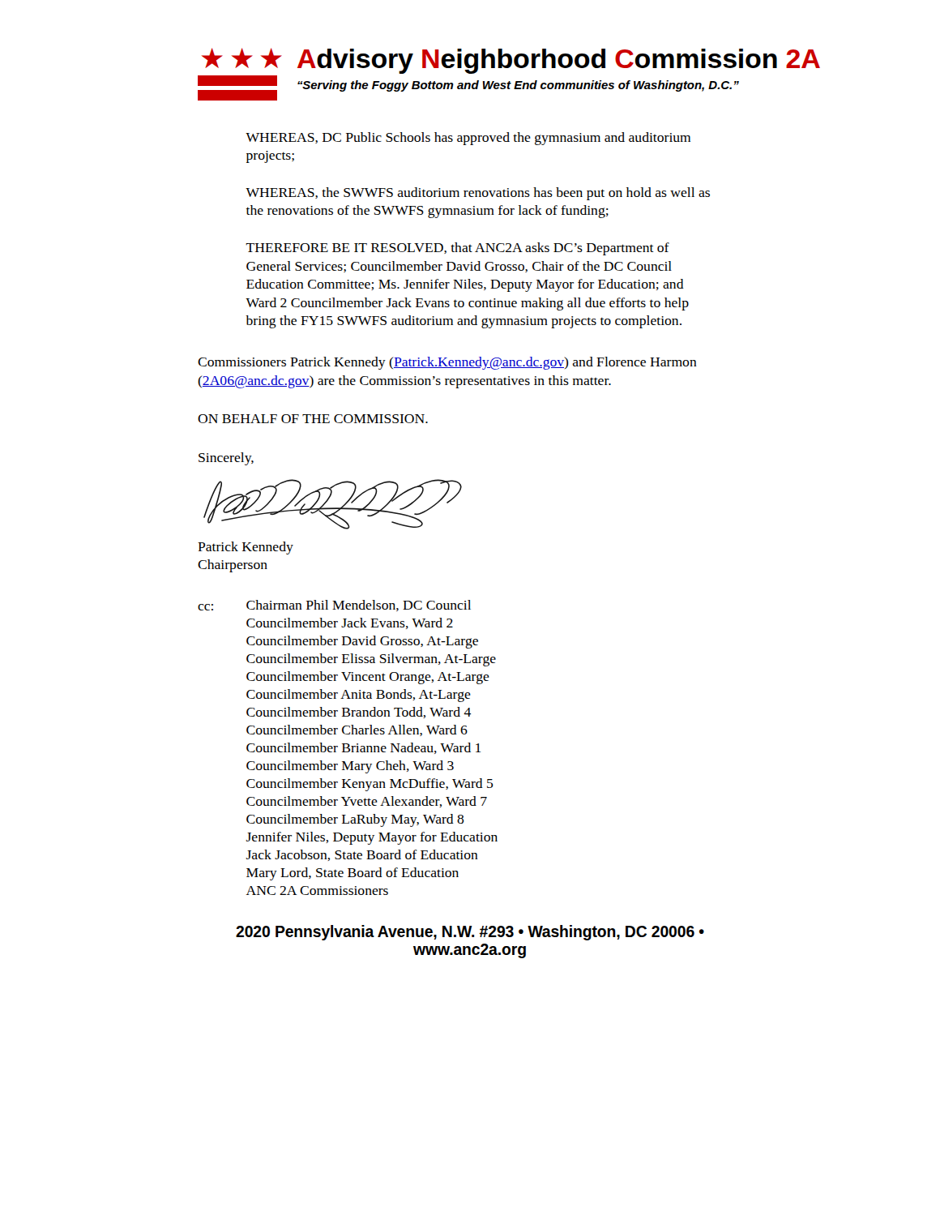★★★
Advisory Neighborhood Commission 2A
“Serving the Foggy Bottom and West End communities of Washington, D.C.”
WHEREAS, DC Public Schools has approved the gymnasium and auditorium projects;
WHEREAS, the SWWFS auditorium renovations has been put on hold as well as the renovations of the SWWFS gymnasium for lack of funding;
THEREFORE BE IT RESOLVED, that ANC2A asks DC’s Department of General Services; Councilmember David Grosso, Chair of the DC Council Education Committee; Ms. Jennifer Niles, Deputy Mayor for Education; and Ward 2 Councilmember Jack Evans to continue making all due efforts to help bring the FY15 SWWFS auditorium and gymnasium projects to completion.
Commissioners Patrick Kennedy (Patrick.Kennedy@anc.dc.gov) and Florence Harmon (2A06@anc.dc.gov) are the Commission’s representatives in this matter.
ON BEHALF OF THE COMMISSION.
Sincerely,
Patrick Kennedy
Chairperson
cc:
Chairman Phil Mendelson, DC Council
Councilmember Jack Evans, Ward 2
Councilmember David Grosso, At-Large
Councilmember Elissa Silverman, At-Large
Councilmember Vincent Orange, At-Large
Councilmember Anita Bonds, At-Large
Councilmember Brandon Todd, Ward 4
Councilmember Charles Allen, Ward 6
Councilmember Brianne Nadeau, Ward 1
Councilmember Mary Cheh, Ward 3
Councilmember Kenyan McDuffie, Ward 5
Councilmember Yvette Alexander, Ward 7
Councilmember LaRuby May, Ward 8
Jennifer Niles, Deputy Mayor for Education
Jack Jacobson, State Board of Education
Mary Lord, State Board of Education
ANC 2A Commissioners
2020 Pennsylvania Avenue, N.W. #293 • Washington, DC 20006 • www.anc2a.org